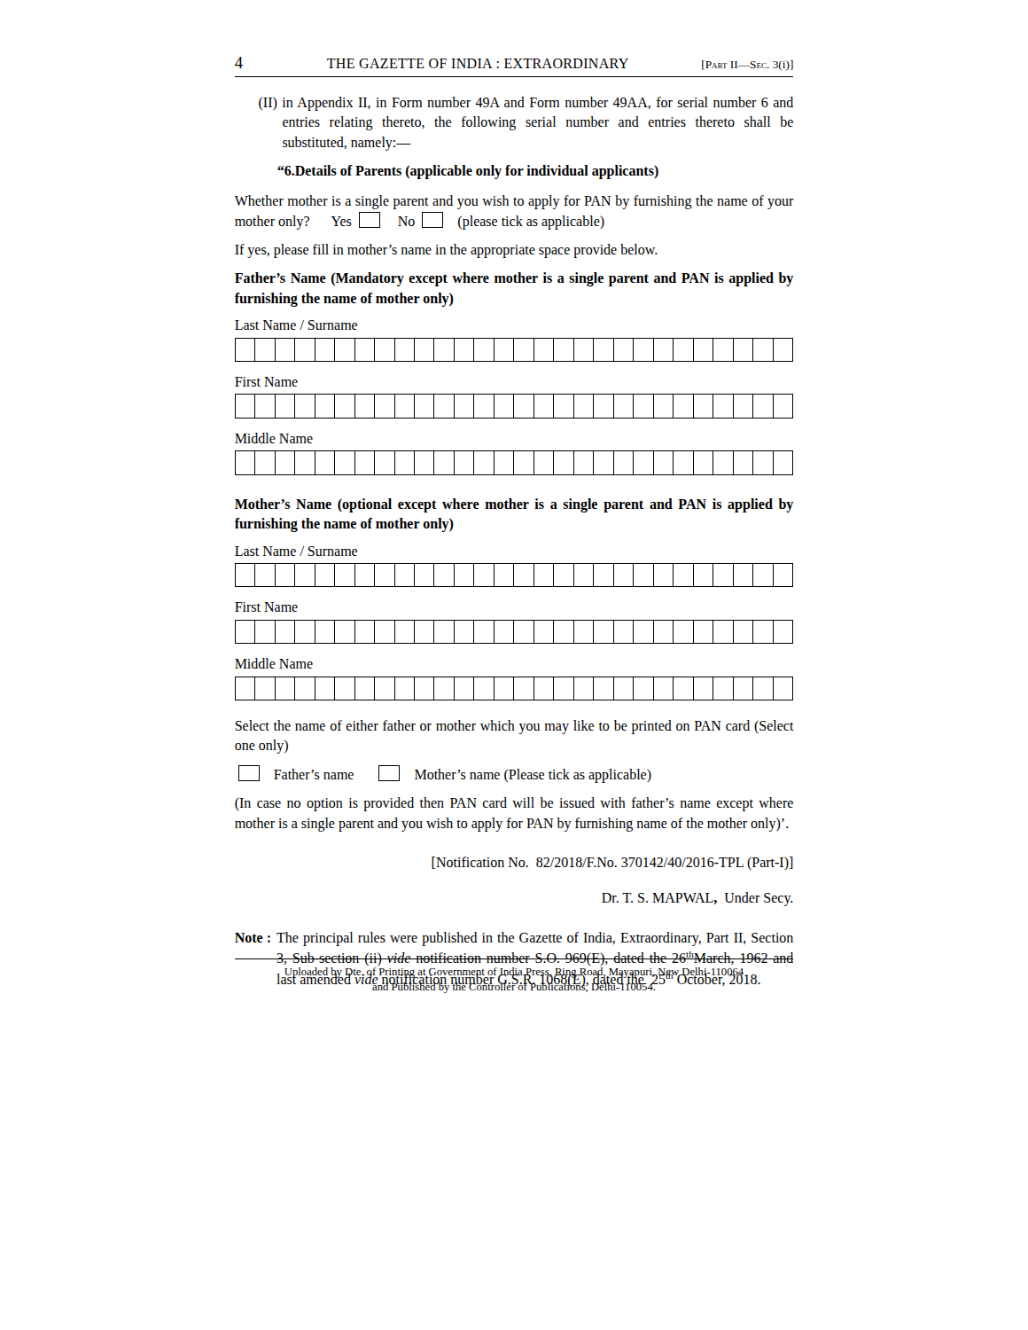4
THE GAZETTE OF INDIA : EXTRAORDINARY
[Part II—Sec. 3(i)]
(II) in Appendix II, in Form number 49A and Form number 49AA, for serial number 6 and entries relating thereto, the following serial number and entries thereto shall be substituted, namely:—
“6.Details of Parents (applicable only for individual applicants)
Whether mother is a single parent and you wish to apply for PAN by furnishing the name of your mother only? Yes No (please tick as applicable)
If yes, please fill in mother’s name in the appropriate space provide below.
Father’s Name (Mandatory except where mother is a single parent and PAN is applied by furnishing the name of mother only)
Last Name / Surname
First Name
Middle Name
Mother’s Name (optional except where mother is a single parent and PAN is applied by furnishing the name of mother only)
Last Name / Surname
First Name
Middle Name
Select the name of either father or mother which you may like to be printed on PAN card (Select one only)
Father’s name Mother’s name (Please tick as applicable)
(In case no option is provided then PAN card will be issued with father’s name except where mother is a single parent and you wish to apply for PAN by furnishing name of the mother only)’.
[Notification No. 82/2018/F.No. 370142/40/2016-TPL (Part-I)]
Dr. T. S. MAPWAL, Under Secy.
Note :
The principal rules were published in the Gazette of India, Extraordinary, Part II, Section 3, Sub-section (ii) vide notification number S.O. 969(E), dated the 26thMarch, 1962 and last amended vide notification number G.S.R. 1068(E), dated the 25th October, 2018.
Uploaded by Dte. of Printing at Government of India Press, Ring Road, Mayapuri, New Delhi-110064
and Published by the Controller of Publications, Delhi-110054.